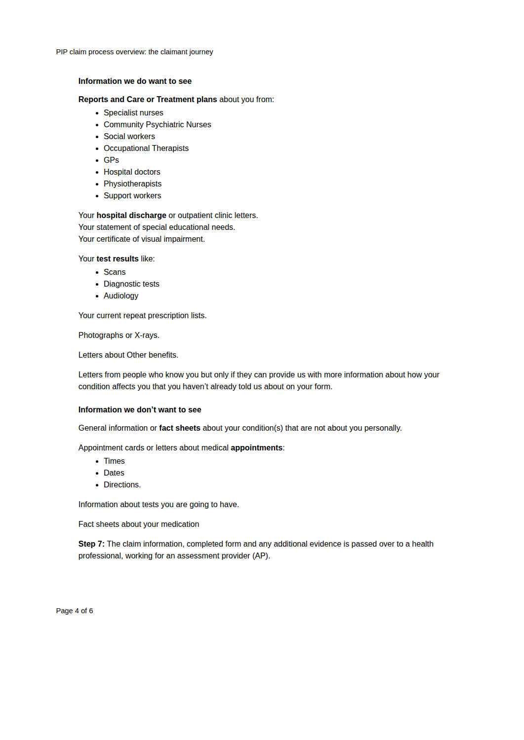PIP claim process overview: the claimant journey
Information we do want to see
Reports and Care or Treatment plans about you from:
Specialist nurses
Community Psychiatric Nurses
Social workers
Occupational Therapists
GPs
Hospital doctors
Physiotherapists
Support workers
Your hospital discharge or outpatient clinic letters.
Your statement of special educational needs.
Your certificate of visual impairment.
Your test results like:
Scans
Diagnostic tests
Audiology
Your current repeat prescription lists.
Photographs or X-rays.
Letters about Other benefits.
Letters from people who know you but only if they can provide us with more information about how your condition affects you that you haven’t already told us about on your form.
Information we don’t want to see
General information or fact sheets about your condition(s) that are not about you personally.
Appointment cards or letters about medical appointments:
Times
Dates
Directions.
Information about tests you are going to have.
Fact sheets about your medication
Step 7: The claim information, completed form and any additional evidence is passed over to a health professional, working for an assessment provider (AP).
Page 4 of 6